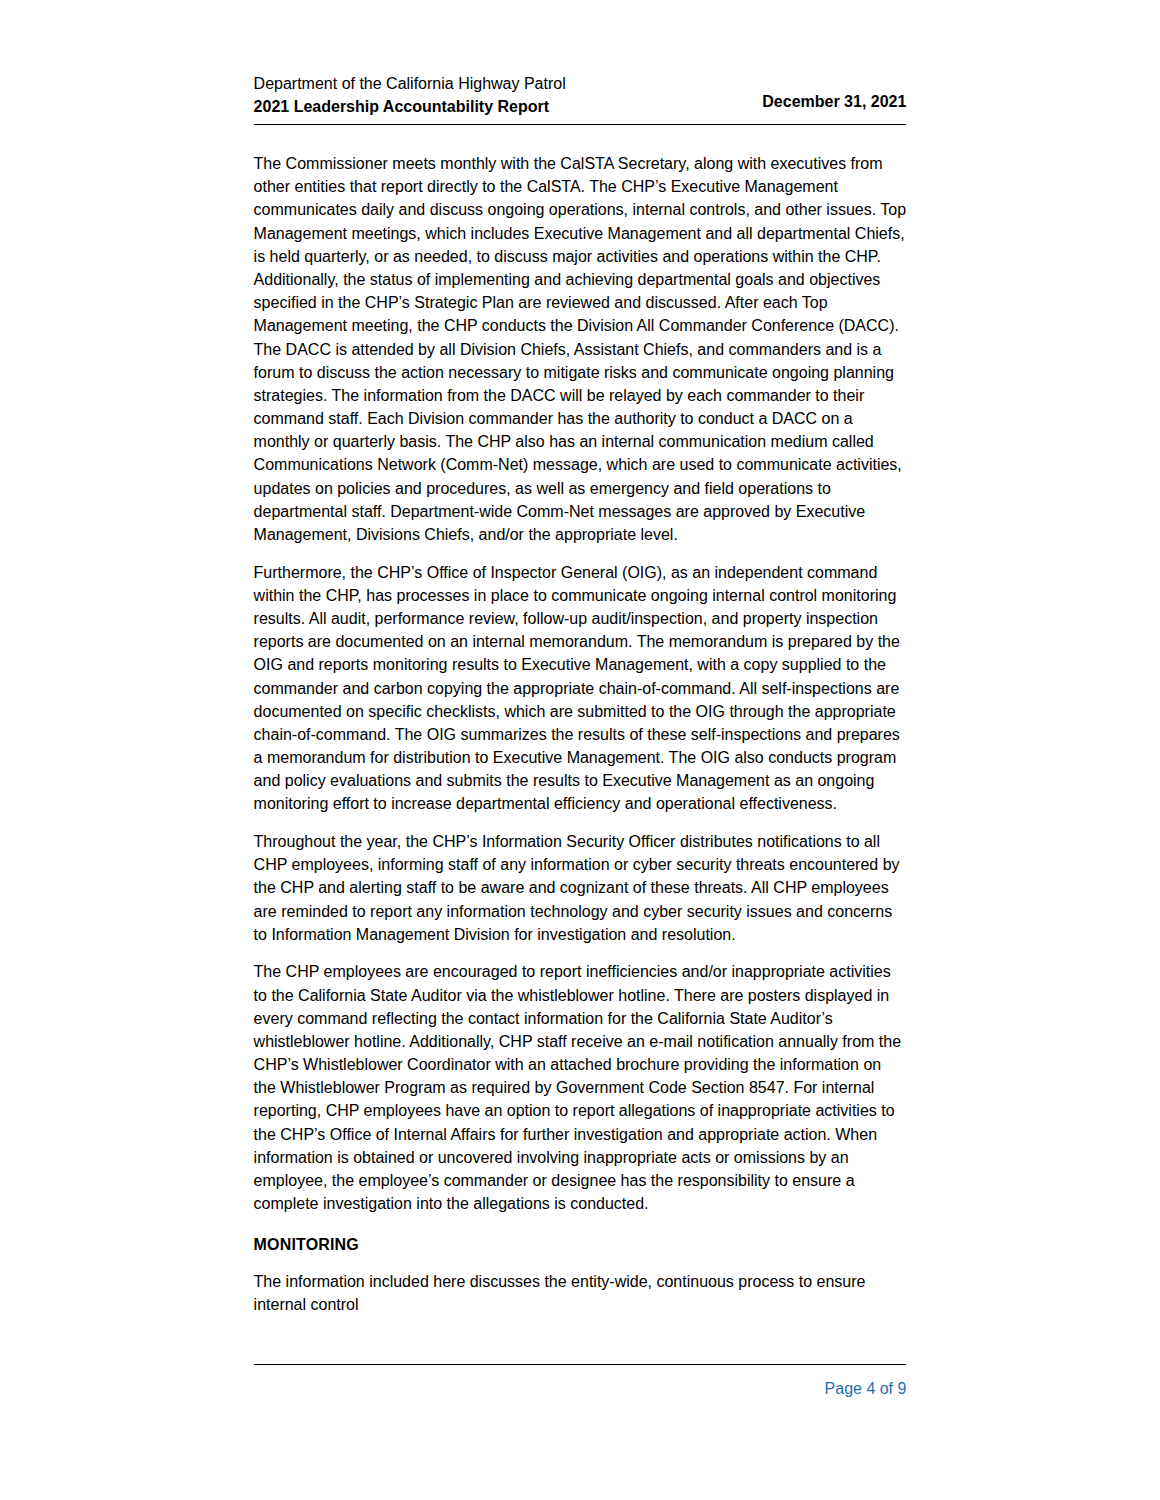Department of the California Highway Patrol
2021 Leadership Accountability Report
December 31, 2021
The Commissioner meets monthly with the CalSTA Secretary, along with executives from other entities that report directly to the CalSTA. The CHP’s Executive Management communicates daily and discuss ongoing operations, internal controls, and other issues. Top Management meetings, which includes Executive Management and all departmental Chiefs, is held quarterly, or as needed, to discuss major activities and operations within the CHP. Additionally, the status of implementing and achieving departmental goals and objectives specified in the CHP’s Strategic Plan are reviewed and discussed. After each Top Management meeting, the CHP conducts the Division All Commander Conference (DACC). The DACC is attended by all Division Chiefs, Assistant Chiefs, and commanders and is a forum to discuss the action necessary to mitigate risks and communicate ongoing planning strategies. The information from the DACC will be relayed by each commander to their command staff. Each Division commander has the authority to conduct a DACC on a monthly or quarterly basis. The CHP also has an internal communication medium called Communications Network (Comm-Net) message, which are used to communicate activities, updates on policies and procedures, as well as emergency and field operations to departmental staff. Department-wide Comm-Net messages are approved by Executive Management, Divisions Chiefs, and/or the appropriate level.
Furthermore, the CHP’s Office of Inspector General (OIG), as an independent command within the CHP, has processes in place to communicate ongoing internal control monitoring results. All audit, performance review, follow-up audit/inspection, and property inspection reports are documented on an internal memorandum. The memorandum is prepared by the OIG and reports monitoring results to Executive Management, with a copy supplied to the commander and carbon copying the appropriate chain-of-command. All self-inspections are documented on specific checklists, which are submitted to the OIG through the appropriate chain-of-command. The OIG summarizes the results of these self-inspections and prepares a memorandum for distribution to Executive Management. The OIG also conducts program and policy evaluations and submits the results to Executive Management as an ongoing monitoring effort to increase departmental efficiency and operational effectiveness.
Throughout the year, the CHP’s Information Security Officer distributes notifications to all CHP employees, informing staff of any information or cyber security threats encountered by the CHP and alerting staff to be aware and cognizant of these threats. All CHP employees are reminded to report any information technology and cyber security issues and concerns to Information Management Division for investigation and resolution.
The CHP employees are encouraged to report inefficiencies and/or inappropriate activities to the California State Auditor via the whistleblower hotline. There are posters displayed in every command reflecting the contact information for the California State Auditor’s whistleblower hotline. Additionally, CHP staff receive an e-mail notification annually from the CHP’s Whistleblower Coordinator with an attached brochure providing the information on the Whistleblower Program as required by Government Code Section 8547. For internal reporting, CHP employees have an option to report allegations of inappropriate activities to the CHP’s Office of Internal Affairs for further investigation and appropriate action. When information is obtained or uncovered involving inappropriate acts or omissions by an employee, the employee’s commander or designee has the responsibility to ensure a complete investigation into the allegations is conducted.
MONITORING
The information included here discusses the entity-wide, continuous process to ensure internal control
Page 4 of 9